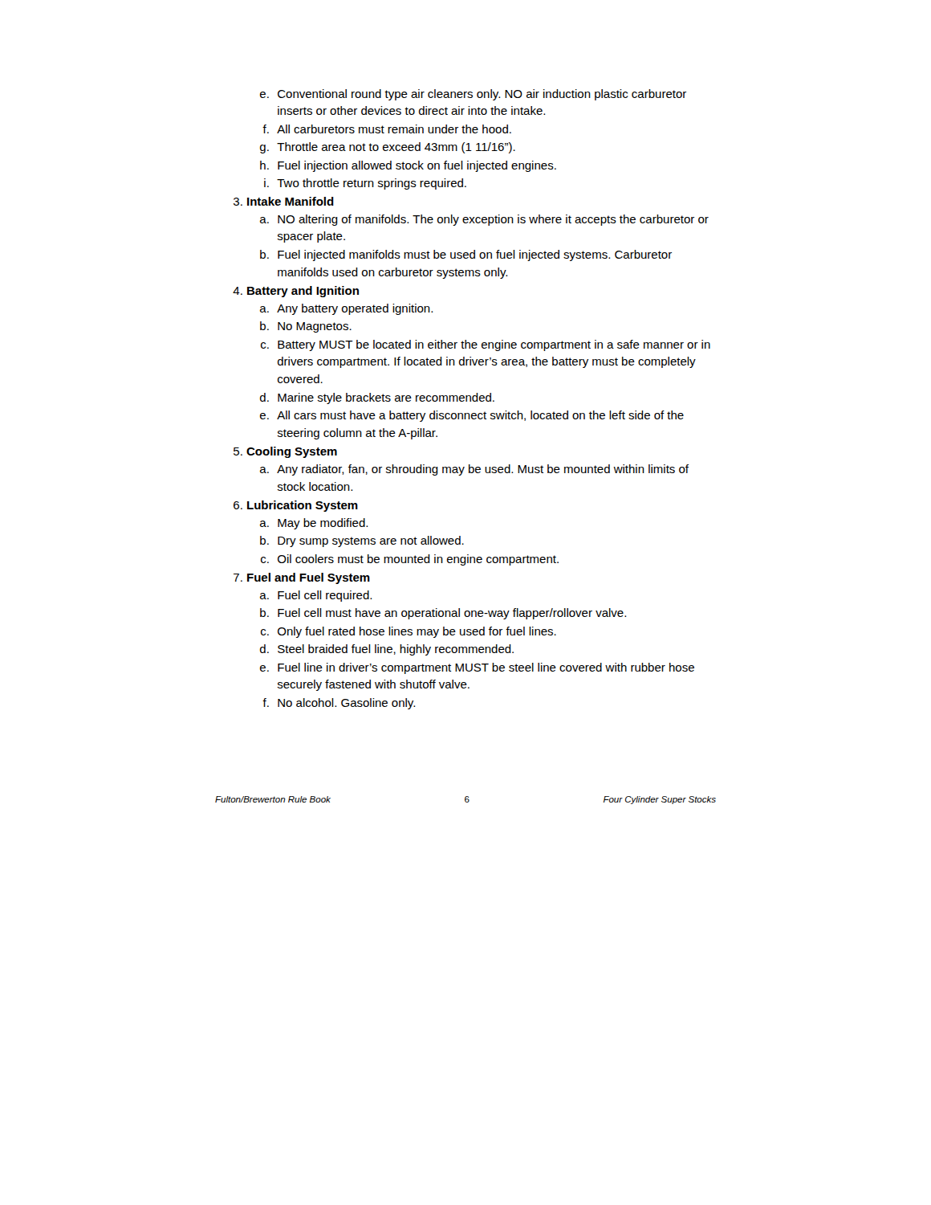Conventional round type air cleaners only. NO air induction plastic carburetor inserts or other devices to direct air into the intake.
All carburetors must remain under the hood.
Throttle area not to exceed 43mm (1 11/16”).
Fuel injection allowed stock on fuel injected engines.
Two throttle return springs required.
Intake Manifold
NO altering of manifolds. The only exception is where it accepts the carburetor or spacer plate.
Fuel injected manifolds must be used on fuel injected systems. Carburetor manifolds used on carburetor systems only.
Battery and Ignition
Any battery operated ignition.
No Magnetos.
Battery MUST be located in either the engine compartment in a safe manner or in drivers compartment. If located in driver’s area, the battery must be completely covered.
Marine style brackets are recommended.
All cars must have a battery disconnect switch, located on the left side of the steering column at the A-pillar.
Cooling System
Any radiator, fan, or shrouding may be used. Must be mounted within limits of stock location.
Lubrication System
May be modified.
Dry sump systems are not allowed.
Oil coolers must be mounted in engine compartment.
Fuel and Fuel System
Fuel cell required.
Fuel cell must have an operational one-way flapper/rollover valve.
Only fuel rated hose lines may be used for fuel lines.
Steel braided fuel line, highly recommended.
Fuel line in driver’s compartment MUST be steel line covered with rubber hose securely fastened with shutoff valve.
No alcohol. Gasoline only.
Fulton/Brewerton Rule Book 6 Four Cylinder Super Stocks